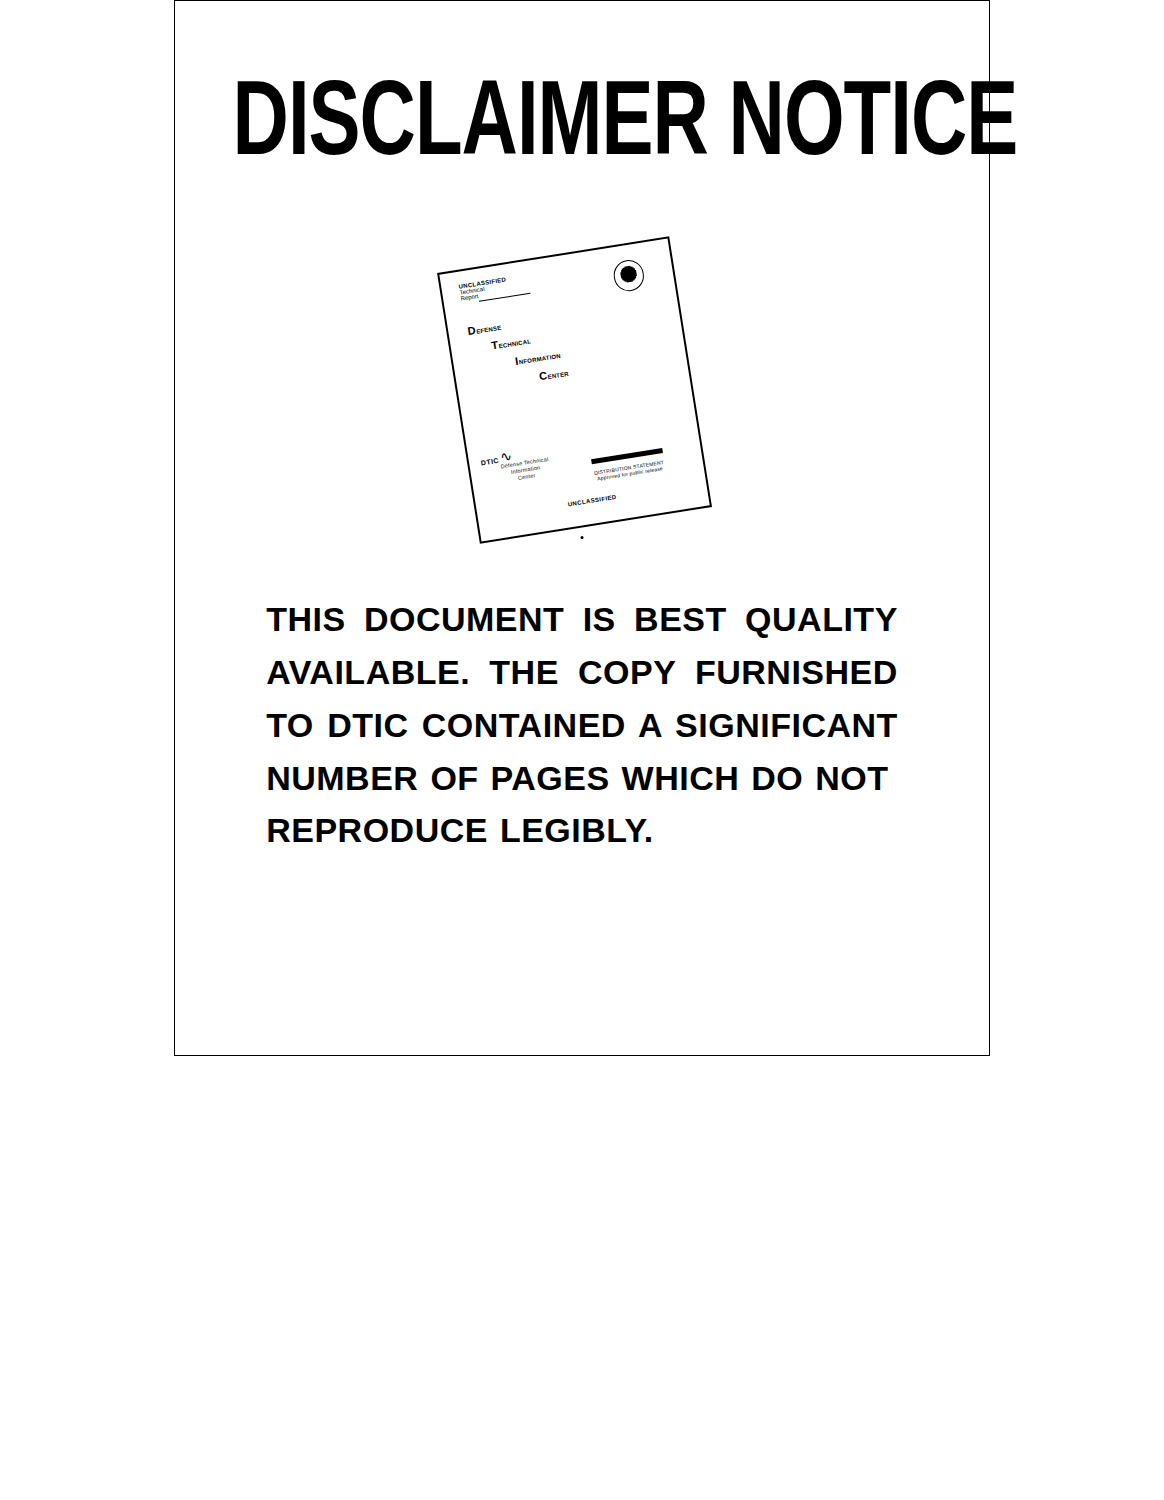DISCLAIMER NOTICE
UNCLASSIFIED
Technical
Report
DEFENSE
TECHNICAL
INFORMATION
CENTER
DTIC ∿
Defense Technical
Information
Center
DISTRIBUTION STATEMENT
Approved for public release
UNCLASSIFIED
THIS DOCUMENT IS BEST QUALITY AVAILABLE. THE COPY FURNISHED TO DTIC CONTAINED A SIGNIFICANT NUMBER OF PAGES WHICH DO NOT
REPRODUCE LEGIBLY.